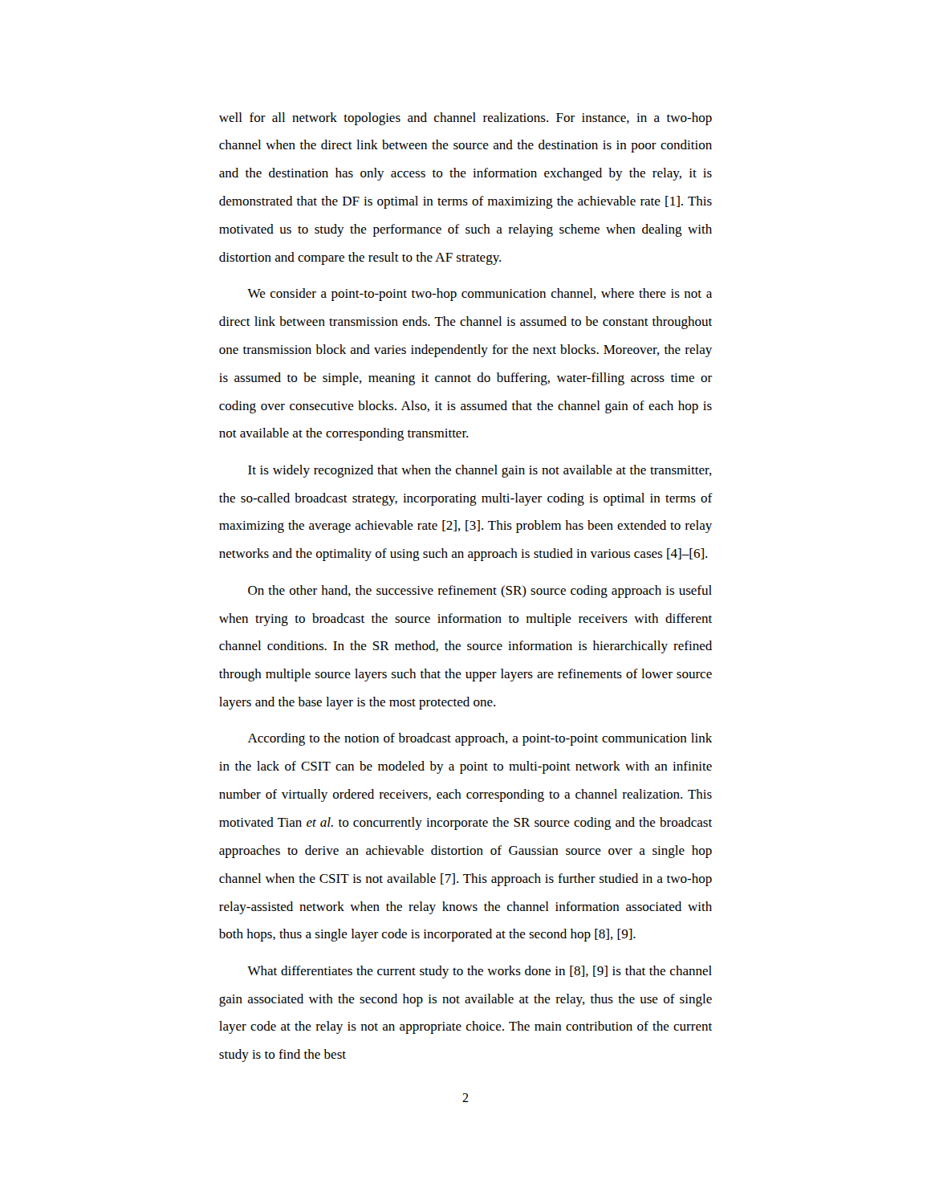well for all network topologies and channel realizations. For instance, in a two-hop channel when the direct link between the source and the destination is in poor condition and the destination has only access to the information exchanged by the relay, it is demonstrated that the DF is optimal in terms of maximizing the achievable rate [1]. This motivated us to study the performance of such a relaying scheme when dealing with distortion and compare the result to the AF strategy.
We consider a point-to-point two-hop communication channel, where there is not a direct link between transmission ends. The channel is assumed to be constant throughout one transmission block and varies independently for the next blocks. Moreover, the relay is assumed to be simple, meaning it cannot do buffering, water-filling across time or coding over consecutive blocks. Also, it is assumed that the channel gain of each hop is not available at the corresponding transmitter.
It is widely recognized that when the channel gain is not available at the transmitter, the so-called broadcast strategy, incorporating multi-layer coding is optimal in terms of maximizing the average achievable rate [2], [3]. This problem has been extended to relay networks and the optimality of using such an approach is studied in various cases [4]–[6].
On the other hand, the successive refinement (SR) source coding approach is useful when trying to broadcast the source information to multiple receivers with different channel conditions. In the SR method, the source information is hierarchically refined through multiple source layers such that the upper layers are refinements of lower source layers and the base layer is the most protected one.
According to the notion of broadcast approach, a point-to-point communication link in the lack of CSIT can be modeled by a point to multi-point network with an infinite number of virtually ordered receivers, each corresponding to a channel realization. This motivated Tian et al. to concurrently incorporate the SR source coding and the broadcast approaches to derive an achievable distortion of Gaussian source over a single hop channel when the CSIT is not available [7]. This approach is further studied in a two-hop relay-assisted network when the relay knows the channel information associated with both hops, thus a single layer code is incorporated at the second hop [8], [9].
What differentiates the current study to the works done in [8], [9] is that the channel gain associated with the second hop is not available at the relay, thus the use of single layer code at the relay is not an appropriate choice. The main contribution of the current study is to find the best
2